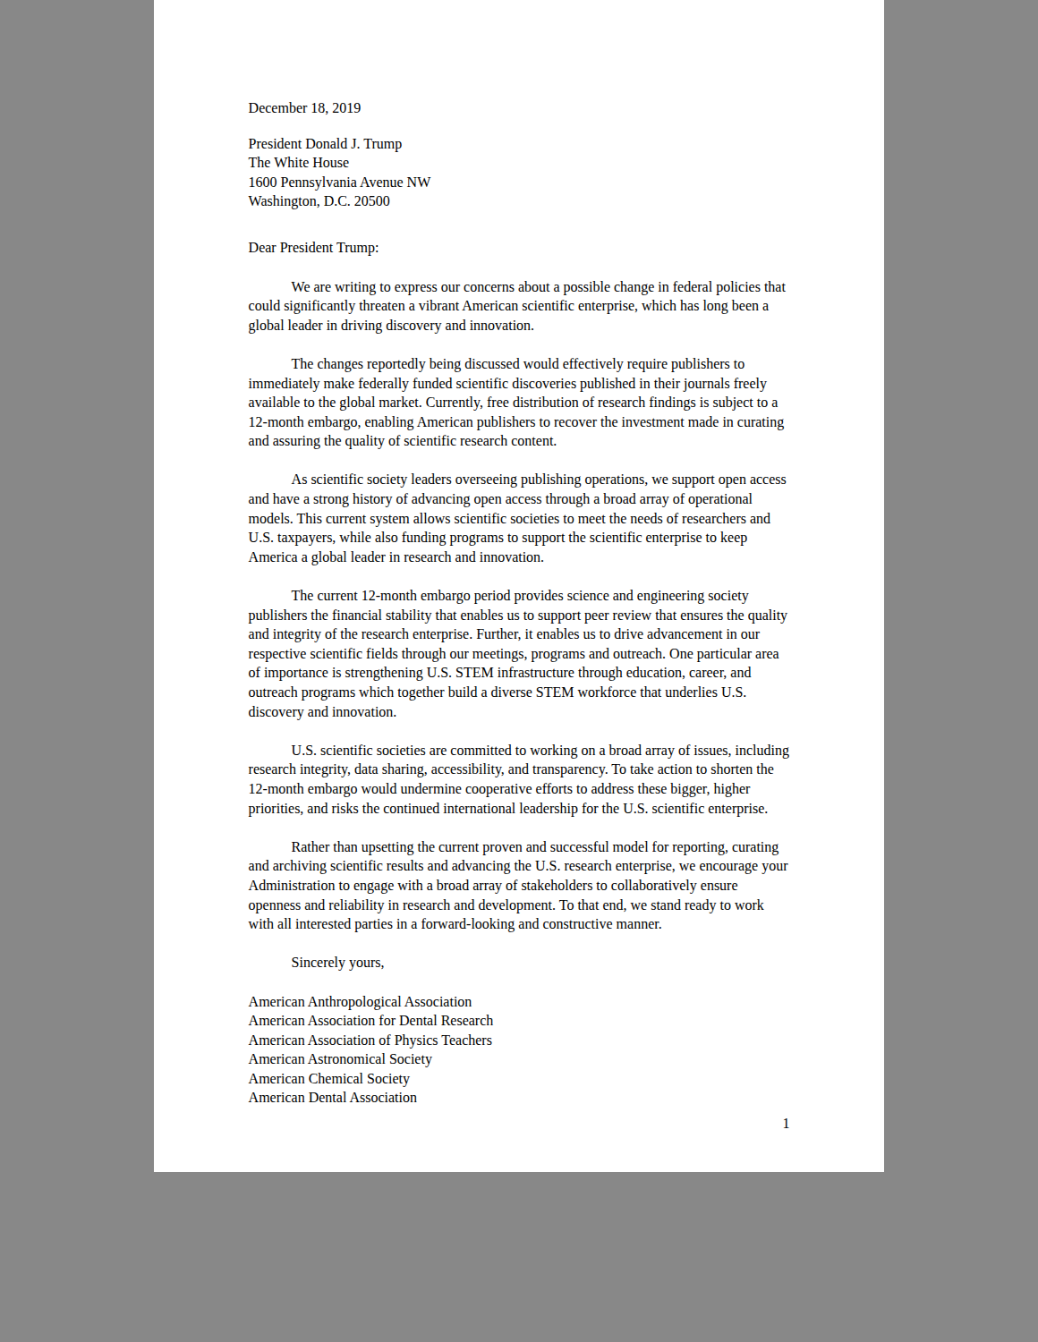December 18, 2019
President Donald J. Trump The White House 1600 Pennsylvania Avenue NW Washington, D.C. 20500
Dear President Trump:
We are writing to express our concerns about a possible change in federal policies that could significantly threaten a vibrant American scientific enterprise, which has long been a global leader in driving discovery and innovation.
The changes reportedly being discussed would effectively require publishers to immediately make federally funded scientific discoveries published in their journals freely available to the global market. Currently, free distribution of research findings is subject to a 12-month embargo, enabling American publishers to recover the investment made in curating and assuring the quality of scientific research content.
As scientific society leaders overseeing publishing operations, we support open access and have a strong history of advancing open access through a broad array of operational models. This current system allows scientific societies to meet the needs of researchers and U.S. taxpayers, while also funding programs to support the scientific enterprise to keep America a global leader in research and innovation.
The current 12-month embargo period provides science and engineering society publishers the financial stability that enables us to support peer review that ensures the quality and integrity of the research enterprise. Further, it enables us to drive advancement in our respective scientific fields through our meetings, programs and outreach. One particular area of importance is strengthening U.S. STEM infrastructure through education, career, and outreach programs which together build a diverse STEM workforce that underlies U.S. discovery and innovation.
U.S. scientific societies are committed to working on a broad array of issues, including research integrity, data sharing, accessibility, and transparency. To take action to shorten the 12-month embargo would undermine cooperative efforts to address these bigger, higher priorities, and risks the continued international leadership for the U.S. scientific enterprise.
Rather than upsetting the current proven and successful model for reporting, curating and archiving scientific results and advancing the U.S. research enterprise, we encourage your Administration to engage with a broad array of stakeholders to collaboratively ensure openness and reliability in research and development. To that end, we stand ready to work with all interested parties in a forward-looking and constructive manner.
Sincerely yours,
American Anthropological Association
American Association for Dental Research
American Association of Physics Teachers
American Astronomical Society
American Chemical Society
American Dental Association
1